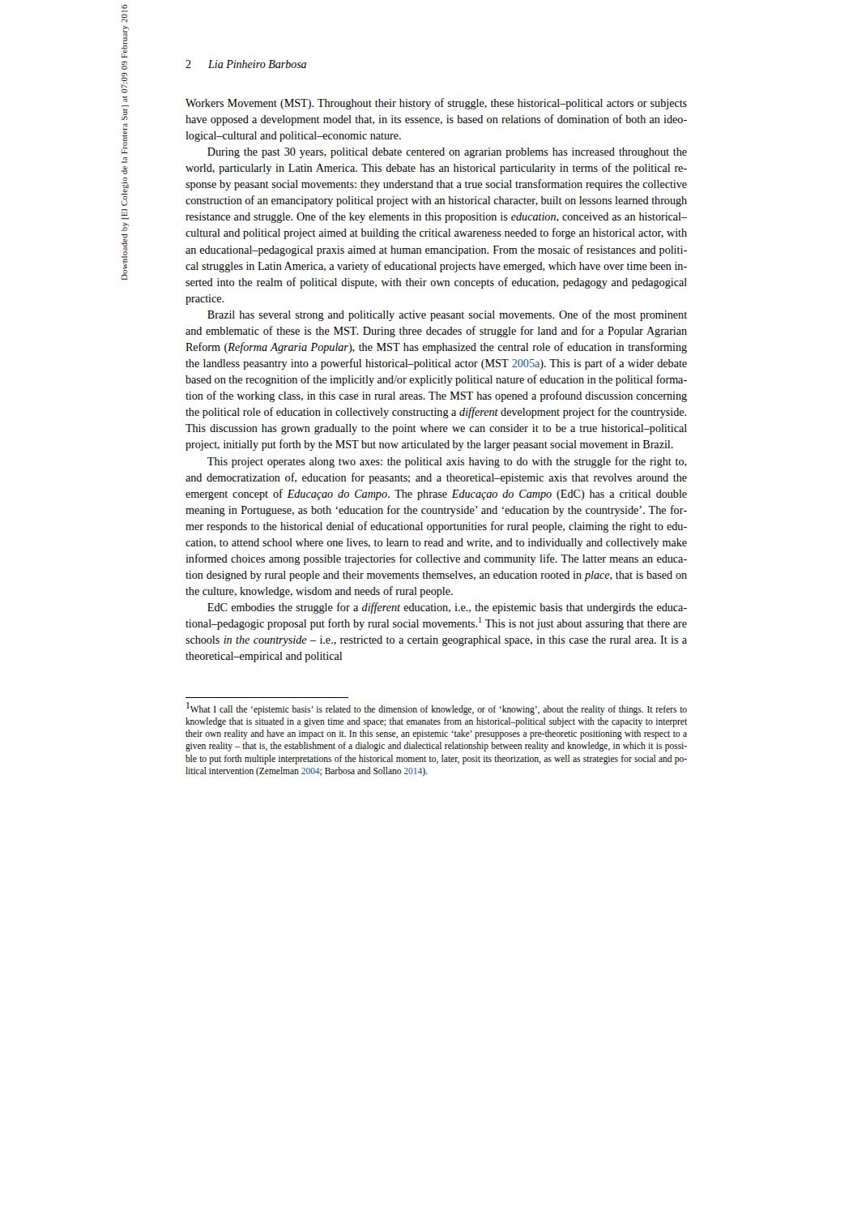Downloaded by [El Colegio de la Frontera Sur] at 07:09 09 February 2016
2 Lia Pinheiro Barbosa
Workers Movement (MST). Throughout their history of struggle, these historical–political actors or subjects have opposed a development model that, in its essence, is based on relations of domination of both an ideological–cultural and political–economic nature.
During the past 30 years, political debate centered on agrarian problems has increased throughout the world, particularly in Latin America. This debate has an historical particularity in terms of the political response by peasant social movements: they understand that a true social transformation requires the collective construction of an emancipatory political project with an historical character, built on lessons learned through resistance and struggle. One of the key elements in this proposition is education, conceived as an historical–cultural and political project aimed at building the critical awareness needed to forge an historical actor, with an educational–pedagogical praxis aimed at human emancipation. From the mosaic of resistances and political struggles in Latin America, a variety of educational projects have emerged, which have over time been inserted into the realm of political dispute, with their own concepts of education, pedagogy and pedagogical practice.
Brazil has several strong and politically active peasant social movements. One of the most prominent and emblematic of these is the MST. During three decades of struggle for land and for a Popular Agrarian Reform (Reforma Agraria Popular), the MST has emphasized the central role of education in transforming the landless peasantry into a powerful historical–political actor (MST 2005a). This is part of a wider debate based on the recognition of the implicitly and/or explicitly political nature of education in the political formation of the working class, in this case in rural areas. The MST has opened a profound discussion concerning the political role of education in collectively constructing a different development project for the countryside. This discussion has grown gradually to the point where we can consider it to be a true historical–political project, initially put forth by the MST but now articulated by the larger peasant social movement in Brazil.
This project operates along two axes: the political axis having to do with the struggle for the right to, and democratization of, education for peasants; and a theoretical–epistemic axis that revolves around the emergent concept of Educaçao do Campo. The phrase Educaçao do Campo (EdC) has a critical double meaning in Portuguese, as both ‘education for the countryside’ and ‘education by the countryside’. The former responds to the historical denial of educational opportunities for rural people, claiming the right to education, to attend school where one lives, to learn to read and write, and to individually and collectively make informed choices among possible trajectories for collective and community life. The latter means an education designed by rural people and their movements themselves, an education rooted in place, that is based on the culture, knowledge, wisdom and needs of rural people.
EdC embodies the struggle for a different education, i.e., the epistemic basis that undergirds the educational–pedagogic proposal put forth by rural social movements.1 This is not just about assuring that there are schools in the countryside – i.e., restricted to a certain geographical space, in this case the rural area. It is a theoretical–empirical and political
1 What I call the ‘epistemic basis’ is related to the dimension of knowledge, or of ‘knowing’, about the reality of things. It refers to knowledge that is situated in a given time and space; that emanates from an historical–political subject with the capacity to interpret their own reality and have an impact on it. In this sense, an epistemic ‘take’ presupposes a pre-theoretic positioning with respect to a given reality – that is, the establishment of a dialogic and dialectical relationship between reality and knowledge, in which it is possible to put forth multiple interpretations of the historical moment to, later, posit its theorization, as well as strategies for social and political intervention (Zemelman 2004; Barbosa and Sollano 2014).